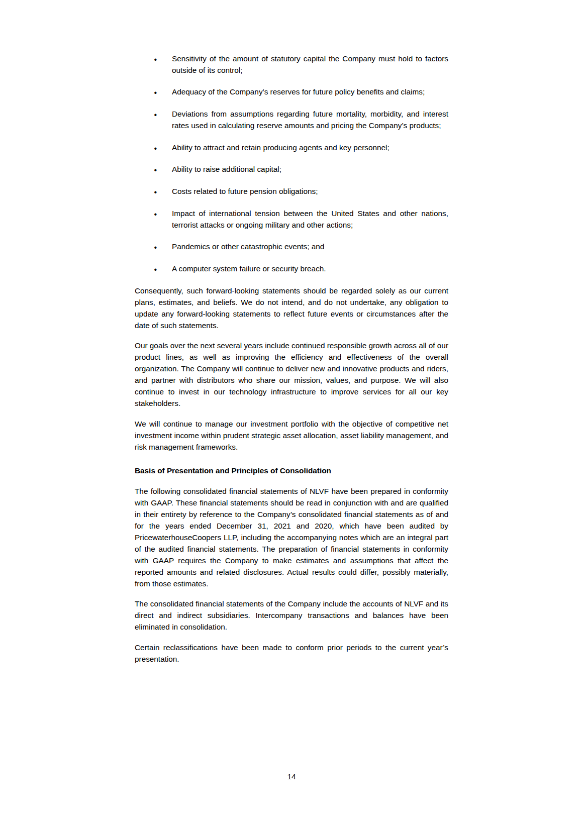Sensitivity of the amount of statutory capital the Company must hold to factors outside of its control;
Adequacy of the Company’s reserves for future policy benefits and claims;
Deviations from assumptions regarding future mortality, morbidity, and interest rates used in calculating reserve amounts and pricing the Company’s products;
Ability to attract and retain producing agents and key personnel;
Ability to raise additional capital;
Costs related to future pension obligations;
Impact of international tension between the United States and other nations, terrorist attacks or ongoing military and other actions;
Pandemics or other catastrophic events; and
A computer system failure or security breach.
Consequently, such forward-looking statements should be regarded solely as our current plans, estimates, and beliefs. We do not intend, and do not undertake, any obligation to update any forward-looking statements to reflect future events or circumstances after the date of such statements.
Our goals over the next several years include continued responsible growth across all of our product lines, as well as improving the efficiency and effectiveness of the overall organization. The Company will continue to deliver new and innovative products and riders, and partner with distributors who share our mission, values, and purpose. We will also continue to invest in our technology infrastructure to improve services for all our key stakeholders.
We will continue to manage our investment portfolio with the objective of competitive net investment income within prudent strategic asset allocation, asset liability management, and risk management frameworks.
Basis of Presentation and Principles of Consolidation
The following consolidated financial statements of NLVF have been prepared in conformity with GAAP. These financial statements should be read in conjunction with and are qualified in their entirety by reference to the Company’s consolidated financial statements as of and for the years ended December 31, 2021 and 2020, which have been audited by PricewaterhouseCoopers LLP, including the accompanying notes which are an integral part of the audited financial statements. The preparation of financial statements in conformity with GAAP requires the Company to make estimates and assumptions that affect the reported amounts and related disclosures. Actual results could differ, possibly materially, from those estimates.
The consolidated financial statements of the Company include the accounts of NLVF and its direct and indirect subsidiaries. Intercompany transactions and balances have been eliminated in consolidation.
Certain reclassifications have been made to conform prior periods to the current year’s presentation.
14